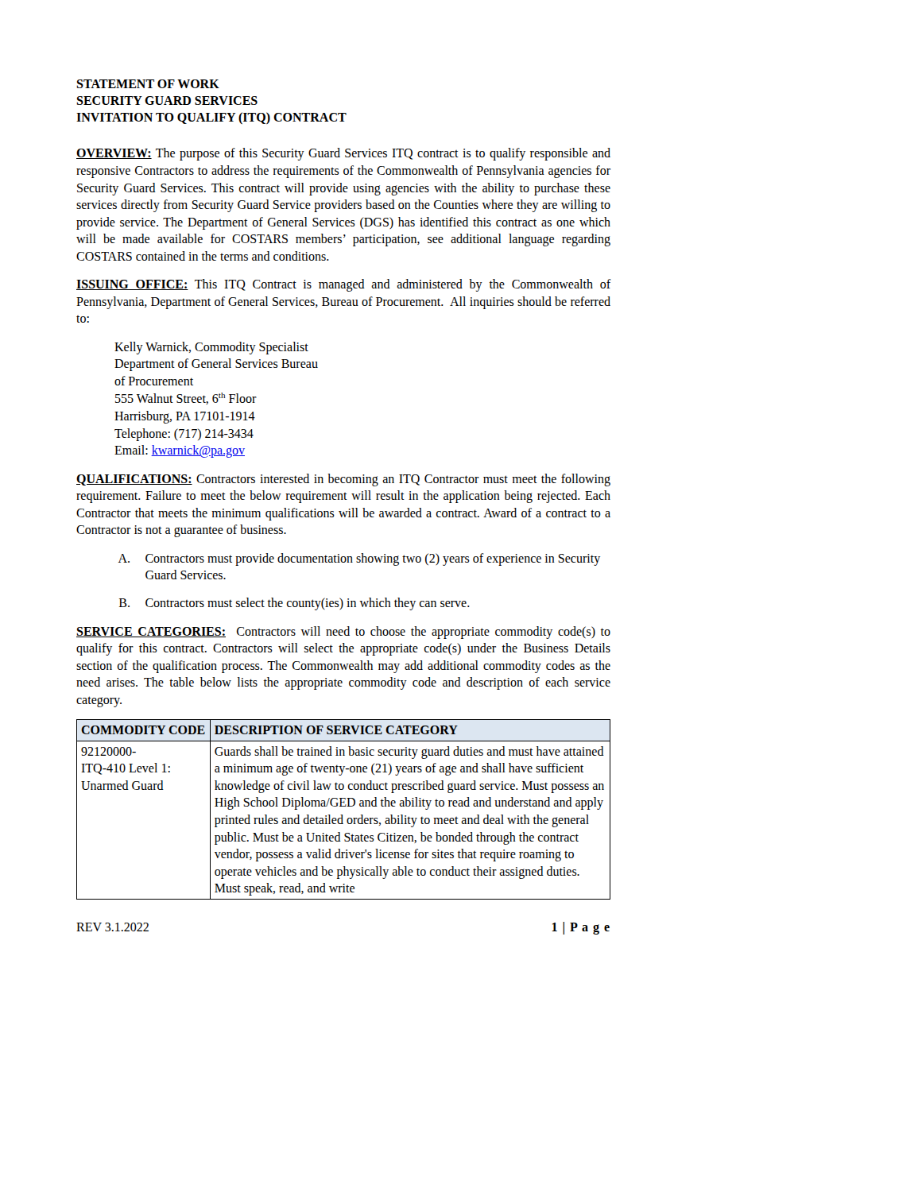STATEMENT OF WORK
SECURITY GUARD SERVICES
INVITATION TO QUALIFY (ITQ) CONTRACT
OVERVIEW: The purpose of this Security Guard Services ITQ contract is to qualify responsible and responsive Contractors to address the requirements of the Commonwealth of Pennsylvania agencies for Security Guard Services. This contract will provide using agencies with the ability to purchase these services directly from Security Guard Service providers based on the Counties where they are willing to provide service. The Department of General Services (DGS) has identified this contract as one which will be made available for COSTARS members’ participation, see additional language regarding COSTARS contained in the terms and conditions.
ISSUING OFFICE: This ITQ Contract is managed and administered by the Commonwealth of Pennsylvania, Department of General Services, Bureau of Procurement. All inquiries should be referred to:
Kelly Warnick, Commodity Specialist
Department of General Services Bureau
of Procurement
555 Walnut Street, 6th Floor
Harrisburg, PA 17101-1914
Telephone: (717) 214-3434
Email: kwarnick@pa.gov
QUALIFICATIONS: Contractors interested in becoming an ITQ Contractor must meet the following requirement. Failure to meet the below requirement will result in the application being rejected. Each Contractor that meets the minimum qualifications will be awarded a contract. Award of a contract to a Contractor is not a guarantee of business.
Contractors must provide documentation showing two (2) years of experience in Security Guard Services.
Contractors must select the county(ies) in which they can serve.
SERVICE CATEGORIES: Contractors will need to choose the appropriate commodity code(s) to qualify for this contract. Contractors will select the appropriate code(s) under the Business Details section of the qualification process. The Commonwealth may add additional commodity codes as the need arises. The table below lists the appropriate commodity code and description of each service category.
| COMMODITY CODE | DESCRIPTION OF SERVICE CATEGORY |
| --- | --- |
| 92120000- ITQ-410 Level 1: Unarmed Guard | Guards shall be trained in basic security guard duties and must have attained a minimum age of twenty-one (21) years of age and shall have sufficient knowledge of civil law to conduct prescribed guard service. Must possess an High School Diploma/GED and the ability to read and understand and apply printed rules and detailed orders, ability to meet and deal with the general public. Must be a United States Citizen, be bonded through the contract vendor, possess a valid driver's license for sites that require roaming to operate vehicles and be physically able to conduct their assigned duties. Must speak, read, and write |
REV 3.1.2022 1 | P a g e